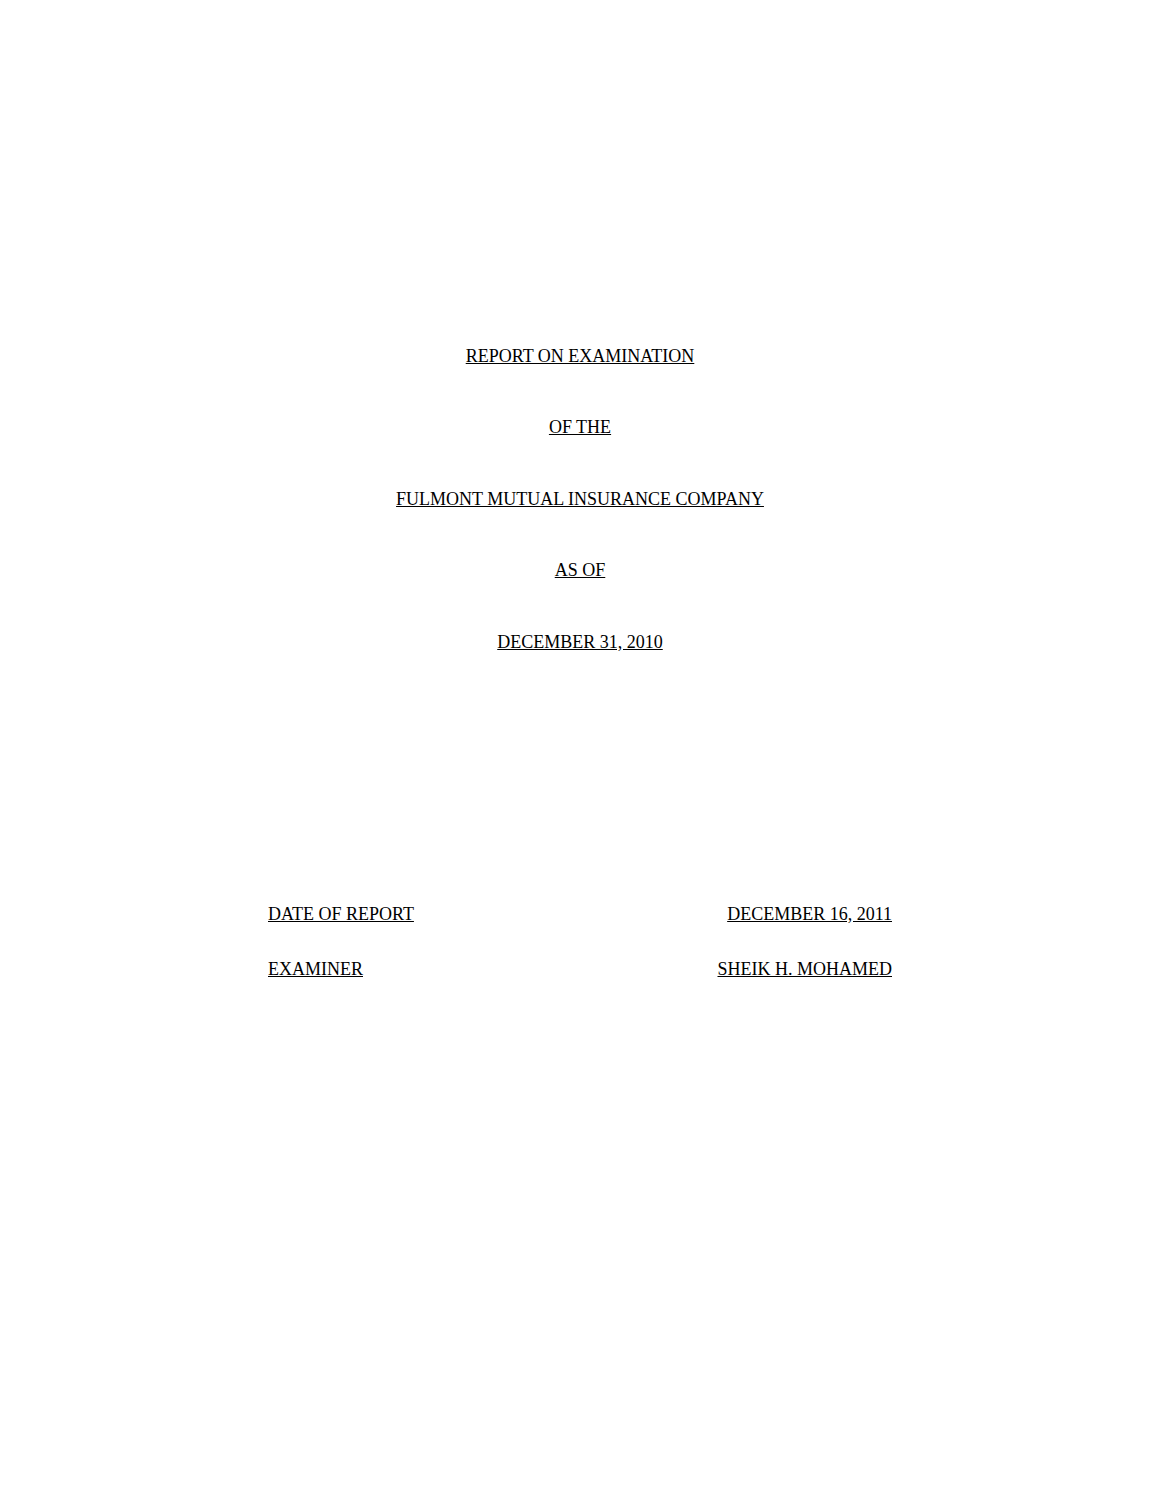REPORT ON EXAMINATION
OF THE
FULMONT MUTUAL INSURANCE COMPANY
AS OF
DECEMBER 31, 2010
DATE OF REPORT DECEMBER 16, 2011
EXAMINER SHEIK H. MOHAMED